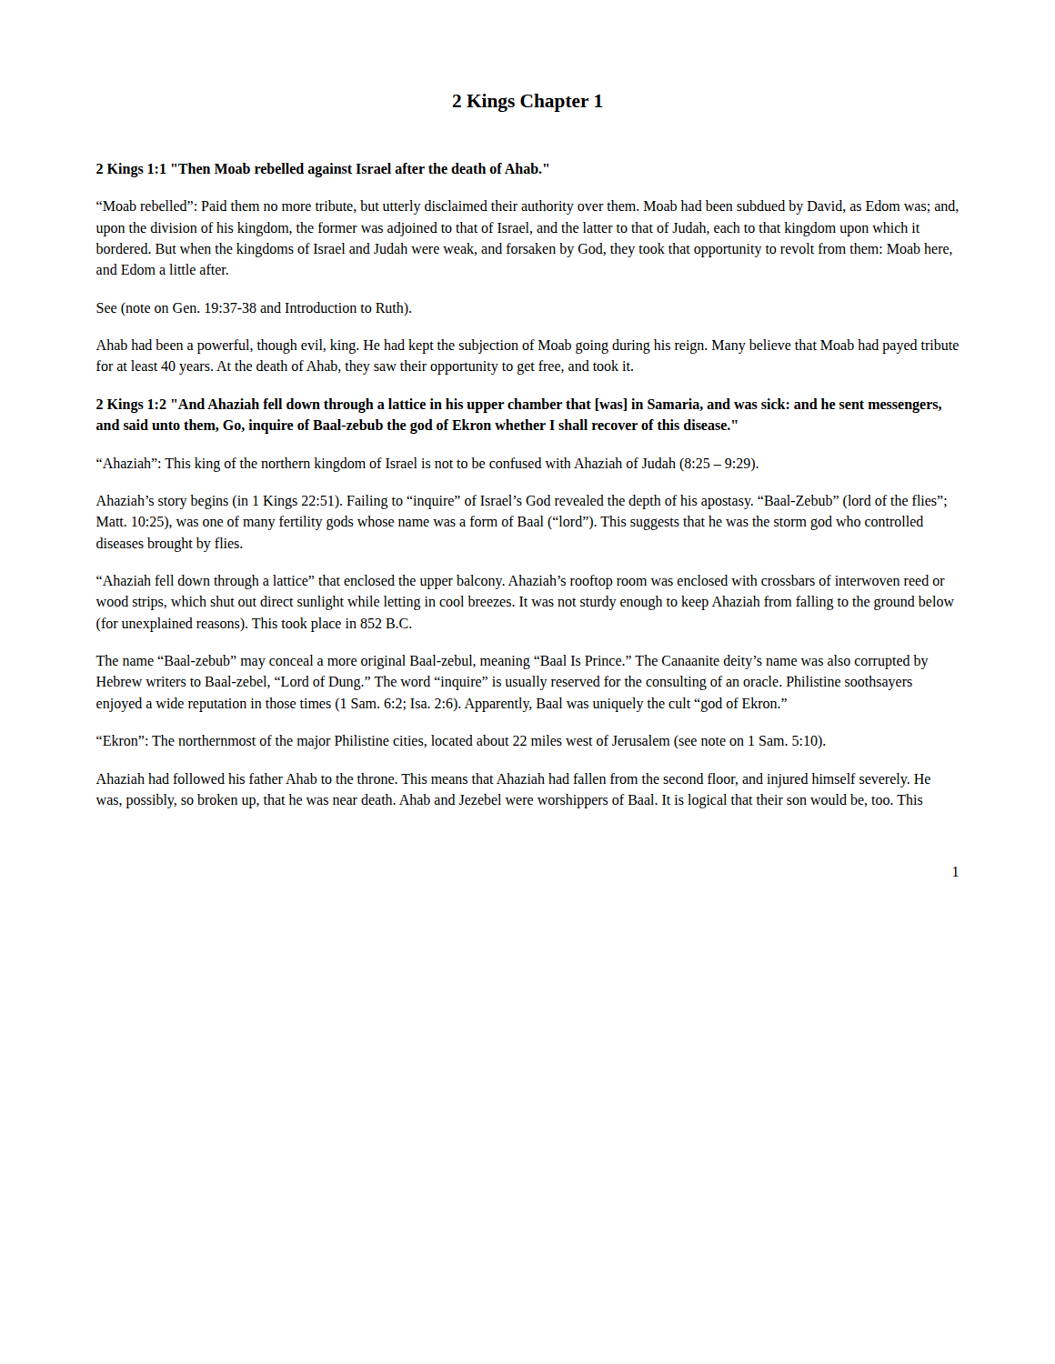2 Kings Chapter 1
2 Kings 1:1 "Then Moab rebelled against Israel after the death of Ahab."
“Moab rebelled”: Paid them no more tribute, but utterly disclaimed their authority over them. Moab had been subdued by David, as Edom was; and, upon the division of his kingdom, the former was adjoined to that of Israel, and the latter to that of Judah, each to that kingdom upon which it bordered. But when the kingdoms of Israel and Judah were weak, and forsaken by God, they took that opportunity to revolt from them: Moab here, and Edom a little after.
See (note on Gen. 19:37-38 and Introduction to Ruth).
Ahab had been a powerful, though evil, king. He had kept the subjection of Moab going during his reign. Many believe that Moab had payed tribute for at least 40 years. At the death of Ahab, they saw their opportunity to get free, and took it.
2 Kings 1:2 "And Ahaziah fell down through a lattice in his upper chamber that [was] in Samaria, and was sick: and he sent messengers, and said unto them, Go, inquire of Baal-zebub the god of Ekron whether I shall recover of this disease."
“Ahaziah”: This king of the northern kingdom of Israel is not to be confused with Ahaziah of Judah (8:25 – 9:29).
Ahaziah’s story begins (in 1 Kings 22:51). Failing to “inquire” of Israel’s God revealed the depth of his apostasy. “Baal-Zebub” (lord of the flies”; Matt. 10:25), was one of many fertility gods whose name was a form of Baal (“lord”). This suggests that he was the storm god who controlled diseases brought by flies.
“Ahaziah fell down through a lattice” that enclosed the upper balcony. Ahaziah’s rooftop room was enclosed with crossbars of interwoven reed or wood strips, which shut out direct sunlight while letting in cool breezes. It was not sturdy enough to keep Ahaziah from falling to the ground below (for unexplained reasons). This took place in 852 B.C.
The name “Baal-zebub” may conceal a more original Baal-zebul, meaning “Baal Is Prince.” The Canaanite deity’s name was also corrupted by Hebrew writers to Baal-zebel, “Lord of Dung.” The word “inquire” is usually reserved for the consulting of an oracle. Philistine soothsayers enjoyed a wide reputation in those times (1 Sam. 6:2; Isa. 2:6). Apparently, Baal was uniquely the cult “god of Ekron.”
“Ekron”: The northernmost of the major Philistine cities, located about 22 miles west of Jerusalem (see note on 1 Sam. 5:10).
Ahaziah had followed his father Ahab to the throne. This means that Ahaziah had fallen from the second floor, and injured himself severely. He was, possibly, so broken up, that he was near death. Ahab and Jezebel were worshippers of Baal. It is logical that their son would be, too. This
1